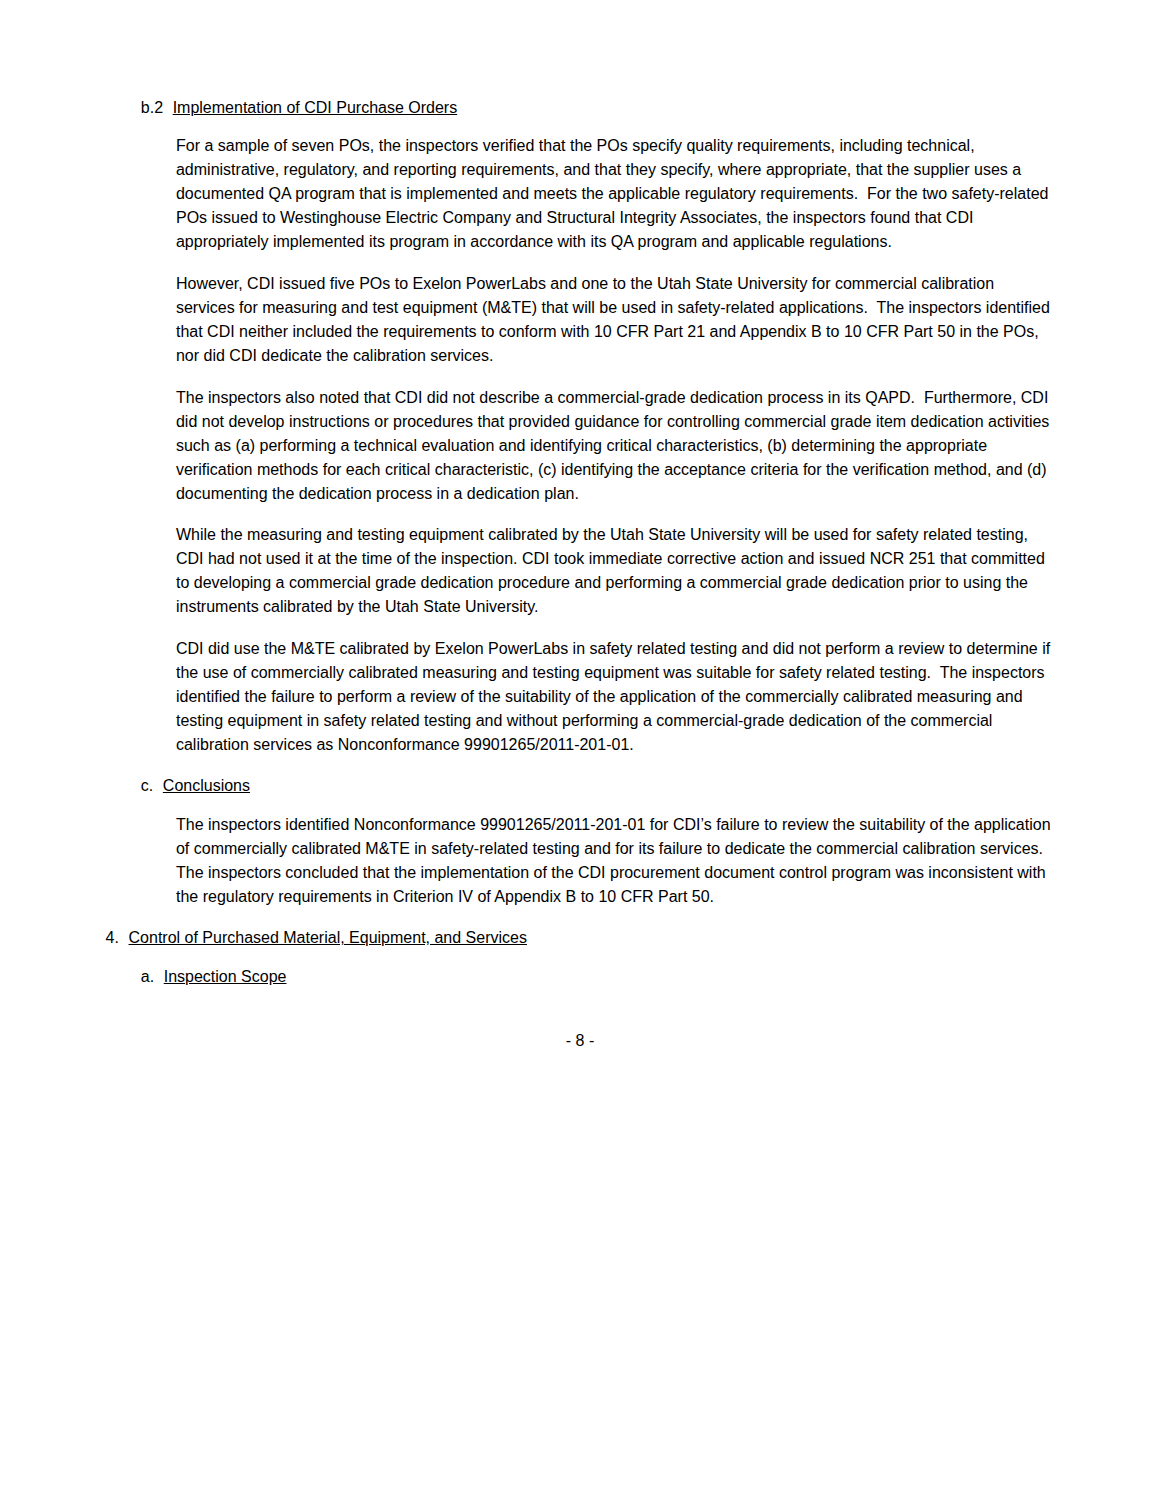b.2 Implementation of CDI Purchase Orders
For a sample of seven POs, the inspectors verified that the POs specify quality requirements, including technical, administrative, regulatory, and reporting requirements, and that they specify, where appropriate, that the supplier uses a documented QA program that is implemented and meets the applicable regulatory requirements. For the two safety-related POs issued to Westinghouse Electric Company and Structural Integrity Associates, the inspectors found that CDI appropriately implemented its program in accordance with its QA program and applicable regulations.
However, CDI issued five POs to Exelon PowerLabs and one to the Utah State University for commercial calibration services for measuring and test equipment (M&TE) that will be used in safety-related applications. The inspectors identified that CDI neither included the requirements to conform with 10 CFR Part 21 and Appendix B to 10 CFR Part 50 in the POs, nor did CDI dedicate the calibration services.
The inspectors also noted that CDI did not describe a commercial-grade dedication process in its QAPD. Furthermore, CDI did not develop instructions or procedures that provided guidance for controlling commercial grade item dedication activities such as (a) performing a technical evaluation and identifying critical characteristics, (b) determining the appropriate verification methods for each critical characteristic, (c) identifying the acceptance criteria for the verification method, and (d) documenting the dedication process in a dedication plan.
While the measuring and testing equipment calibrated by the Utah State University will be used for safety related testing, CDI had not used it at the time of the inspection. CDI took immediate corrective action and issued NCR 251 that committed to developing a commercial grade dedication procedure and performing a commercial grade dedication prior to using the instruments calibrated by the Utah State University.
CDI did use the M&TE calibrated by Exelon PowerLabs in safety related testing and did not perform a review to determine if the use of commercially calibrated measuring and testing equipment was suitable for safety related testing. The inspectors identified the failure to perform a review of the suitability of the application of the commercially calibrated measuring and testing equipment in safety related testing and without performing a commercial-grade dedication of the commercial calibration services as Nonconformance 99901265/2011-201-01.
c. Conclusions
The inspectors identified Nonconformance 99901265/2011-201-01 for CDI’s failure to review the suitability of the application of commercially calibrated M&TE in safety-related testing and for its failure to dedicate the commercial calibration services. The inspectors concluded that the implementation of the CDI procurement document control program was inconsistent with the regulatory requirements in Criterion IV of Appendix B to 10 CFR Part 50.
4. Control of Purchased Material, Equipment, and Services
a. Inspection Scope
- 8 -